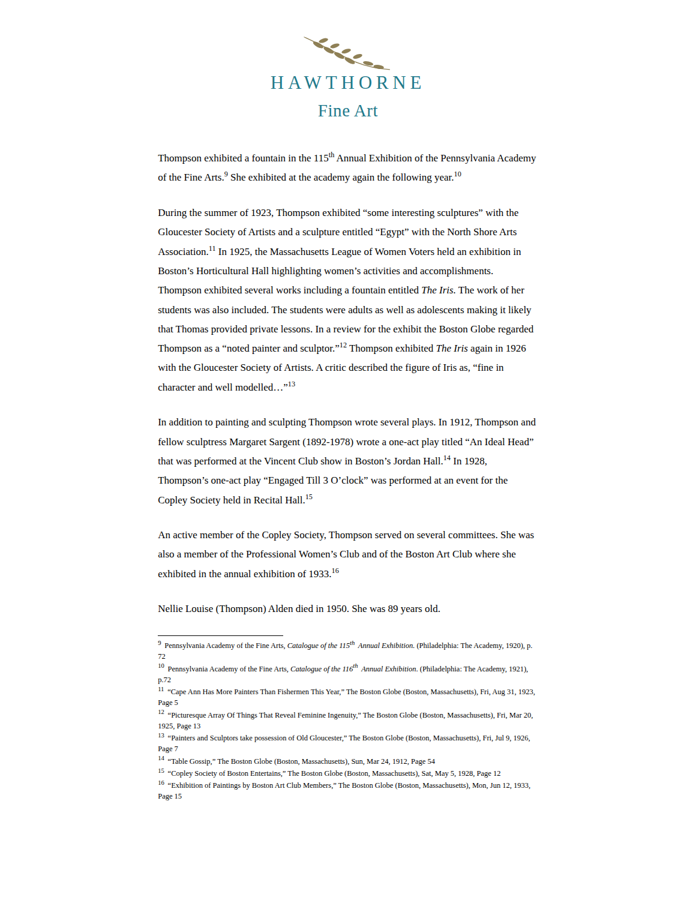HAWTHORNE
Fine Art
Thompson exhibited a fountain in the 115th Annual Exhibition of the Pennsylvania Academy of the Fine Arts.9 She exhibited at the academy again the following year.10
During the summer of 1923, Thompson exhibited “some interesting sculptures” with the Gloucester Society of Artists and a sculpture entitled “Egypt” with the North Shore Arts Association.11 In 1925, the Massachusetts League of Women Voters held an exhibition in Boston’s Horticultural Hall highlighting women’s activities and accomplishments. Thompson exhibited several works including a fountain entitled The Iris. The work of her students was also included. The students were adults as well as adolescents making it likely that Thomas provided private lessons. In a review for the exhibit the Boston Globe regarded Thompson as a “noted painter and sculptor.”12 Thompson exhibited The Iris again in 1926 with the Gloucester Society of Artists. A critic described the figure of Iris as, “fine in character and well modelled…”13
In addition to painting and sculpting Thompson wrote several plays. In 1912, Thompson and fellow sculptress Margaret Sargent (1892-1978) wrote a one-act play titled “An Ideal Head” that was performed at the Vincent Club show in Boston’s Jordan Hall.14 In 1928, Thompson’s one-act play “Engaged Till 3 O’clock” was performed at an event for the Copley Society held in Recital Hall.15
An active member of the Copley Society, Thompson served on several committees. She was also a member of the Professional Women’s Club and of the Boston Art Club where she exhibited in the annual exhibition of 1933.16
Nellie Louise (Thompson) Alden died in 1950. She was 89 years old.
9 Pennsylvania Academy of the Fine Arts, Catalogue of the 115th Annual Exhibition. (Philadelphia: The Academy, 1920), p. 72
10 Pennsylvania Academy of the Fine Arts, Catalogue of the 116th Annual Exhibition. (Philadelphia: The Academy, 1921), p.72
11 “Cape Ann Has More Painters Than Fishermen This Year,” The Boston Globe (Boston, Massachusetts), Fri, Aug 31, 1923, Page 5
12 “Picturesque Array Of Things That Reveal Feminine Ingenuity,” The Boston Globe (Boston, Massachusetts), Fri, Mar 20, 1925, Page 13
13 “Painters and Sculptors take possession of Old Gloucester,” The Boston Globe (Boston, Massachusetts), Fri, Jul 9, 1926, Page 7
14 “Table Gossip,” The Boston Globe (Boston, Massachusetts), Sun, Mar 24, 1912, Page 54
15 “Copley Society of Boston Entertains,” The Boston Globe (Boston, Massachusetts), Sat, May 5, 1928, Page 12
16 “Exhibition of Paintings by Boston Art Club Members,” The Boston Globe (Boston, Massachusetts), Mon, Jun 12, 1933, Page 15